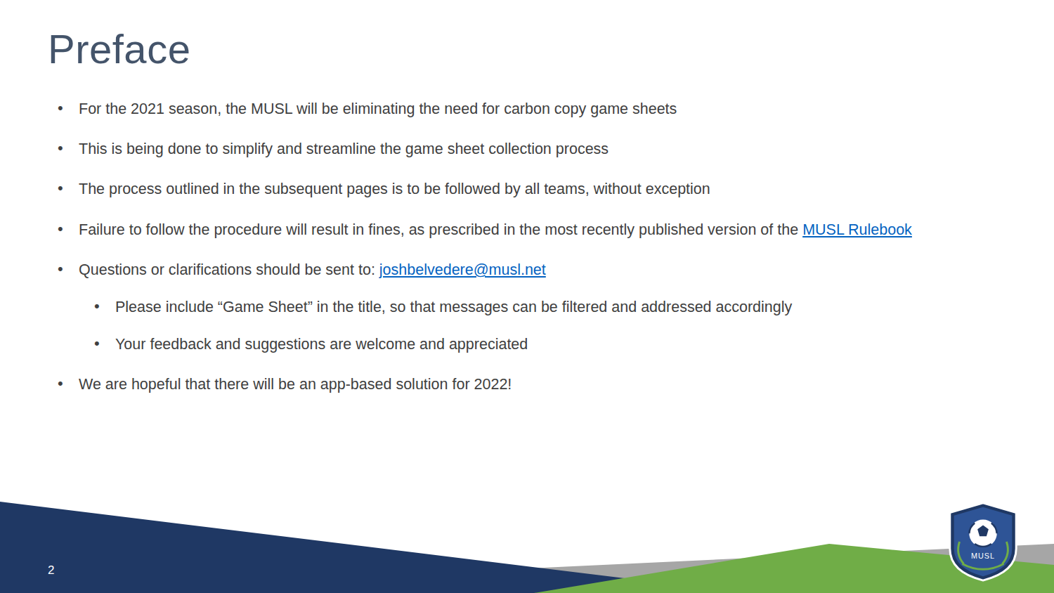Preface
For the 2021 season, the MUSL will be eliminating the need for carbon copy game sheets
This is being done to simplify and streamline the game sheet collection process
The process outlined in the subsequent pages is to be followed by all teams, without exception
Failure to follow the procedure will result in fines, as prescribed in the most recently published version of the MUSL Rulebook
Questions or clarifications should be sent to: joshbelvedere@musl.net
Please include “Game Sheet” in the title, so that messages can be filtered and addressed accordingly
Your feedback and suggestions are welcome and appreciated
We are hopeful that there will be an app-based solution for 2022!
2
MUSL